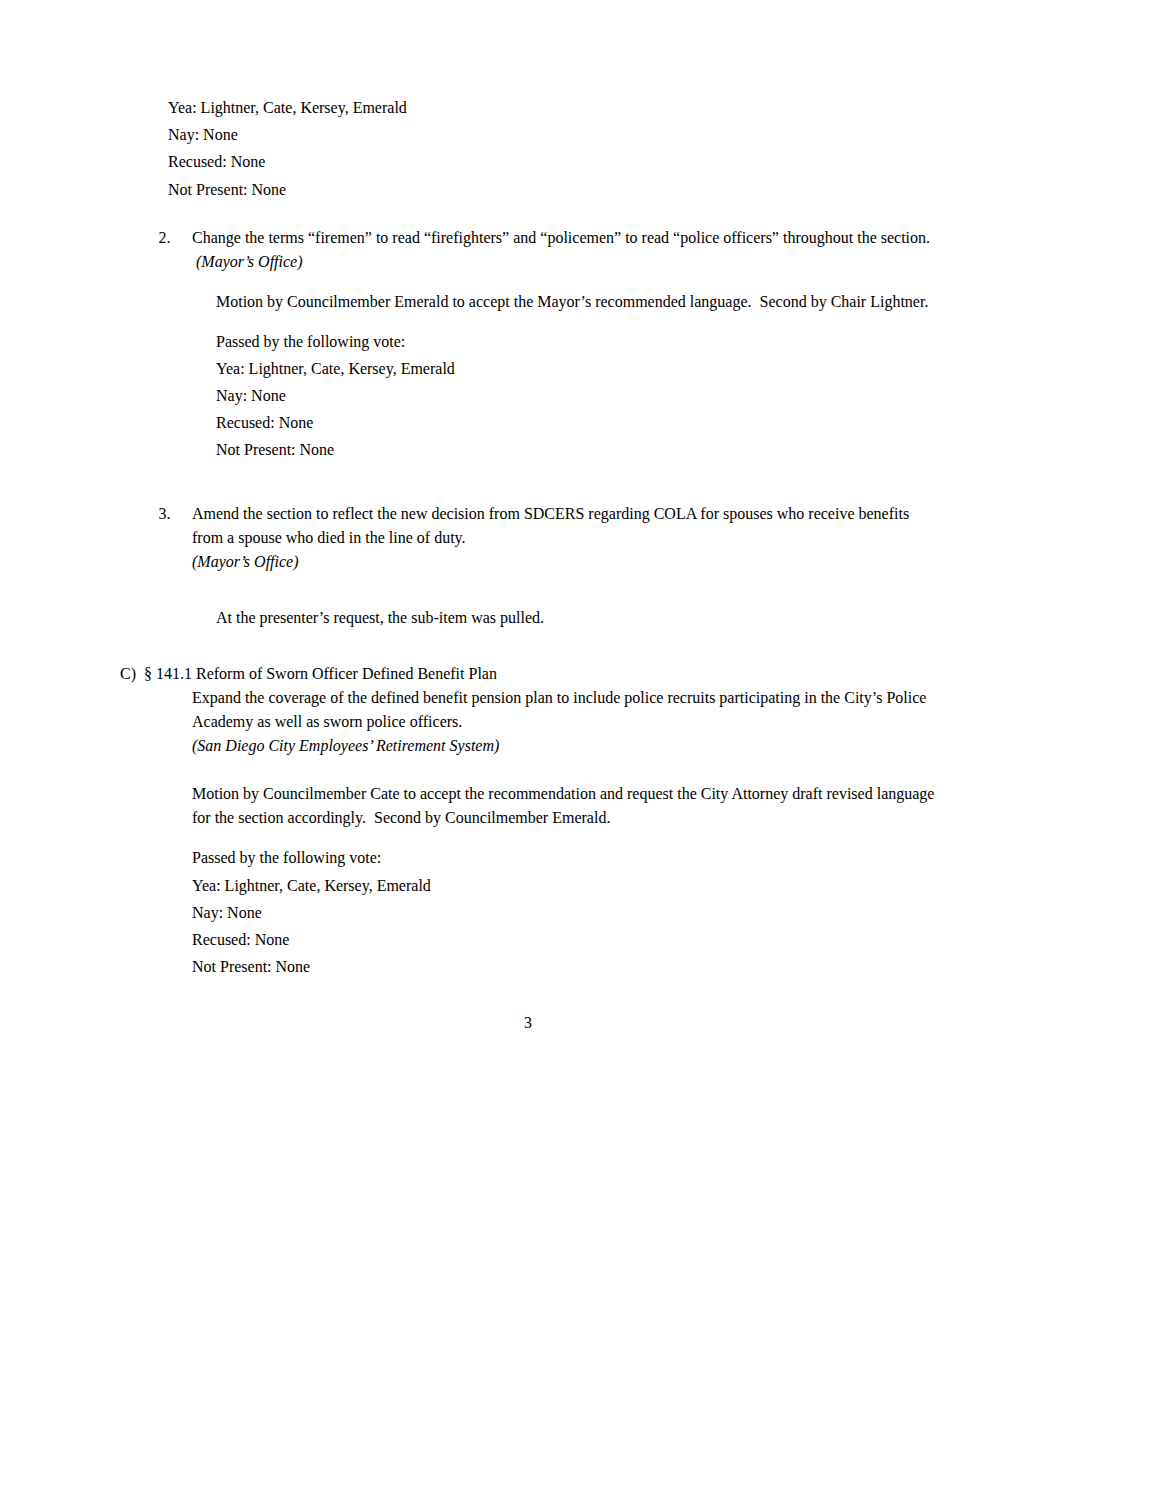Yea: Lightner, Cate, Kersey, Emerald
Nay: None
Recused: None
Not Present: None
2.
Change the terms “firemen” to read “firefighters” and “policemen” to read “police officers” throughout the section. (Mayor’s Office)
Motion by Councilmember Emerald to accept the Mayor’s recommended language. Second by Chair Lightner.
Passed by the following vote:
Yea: Lightner, Cate, Kersey, Emerald
Nay: None
Recused: None
Not Present: None
3.
Amend the section to reflect the new decision from SDCERS regarding COLA for spouses who receive benefits from a spouse who died in the line of duty.
(Mayor’s Office)
At the presenter’s request, the sub-item was pulled.
C) § 141.1 Reform of Sworn Officer Defined Benefit Plan
Expand the coverage of the defined benefit pension plan to include police recruits participating in the City’s Police Academy as well as sworn police officers.
(San Diego City Employees’ Retirement System)
Motion by Councilmember Cate to accept the recommendation and request the City Attorney draft revised language for the section accordingly. Second by Councilmember Emerald.
Passed by the following vote:
Yea: Lightner, Cate, Kersey, Emerald
Nay: None
Recused: None
Not Present: None
3